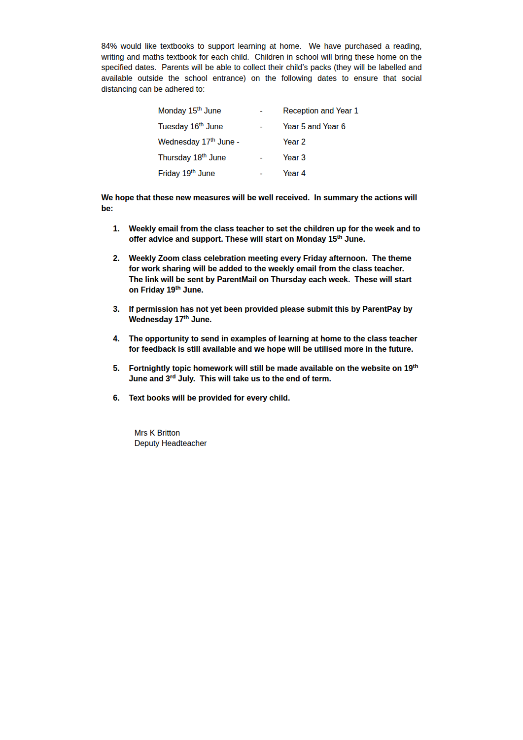84% would like textbooks to support learning at home. We have purchased a reading, writing and maths textbook for each child. Children in school will bring these home on the specified dates. Parents will be able to collect their child’s packs (they will be labelled and available outside the school entrance) on the following dates to ensure that social distancing can be adhered to:
| Monday 15 th June | - | Reception and Year 1 |
| Tuesday 16 th June | - | Year 5 and Year 6 |
| Wednesday 17 th June - | | Year 2 |
| Thursday 18 th June | - | Year 3 |
| Friday 19 th June | - | Year 4 |
We hope that these new measures will be well received. In summary the actions will be:
Weekly email from the class teacher to set the children up for the week and to offer advice and support. These will start on Monday 15th June.
Weekly Zoom class celebration meeting every Friday afternoon. The theme for work sharing will be added to the weekly email from the class teacher. The link will be sent by ParentMail on Thursday each week. These will start on Friday 19th June.
If permission has not yet been provided please submit this by ParentPay by Wednesday 17th June.
The opportunity to send in examples of learning at home to the class teacher for feedback is still available and we hope will be utilised more in the future.
Fortnightly topic homework will still be made available on the website on 19th June and 3rd July. This will take us to the end of term.
Text books will be provided for every child.
Mrs K Britton
Deputy Headteacher